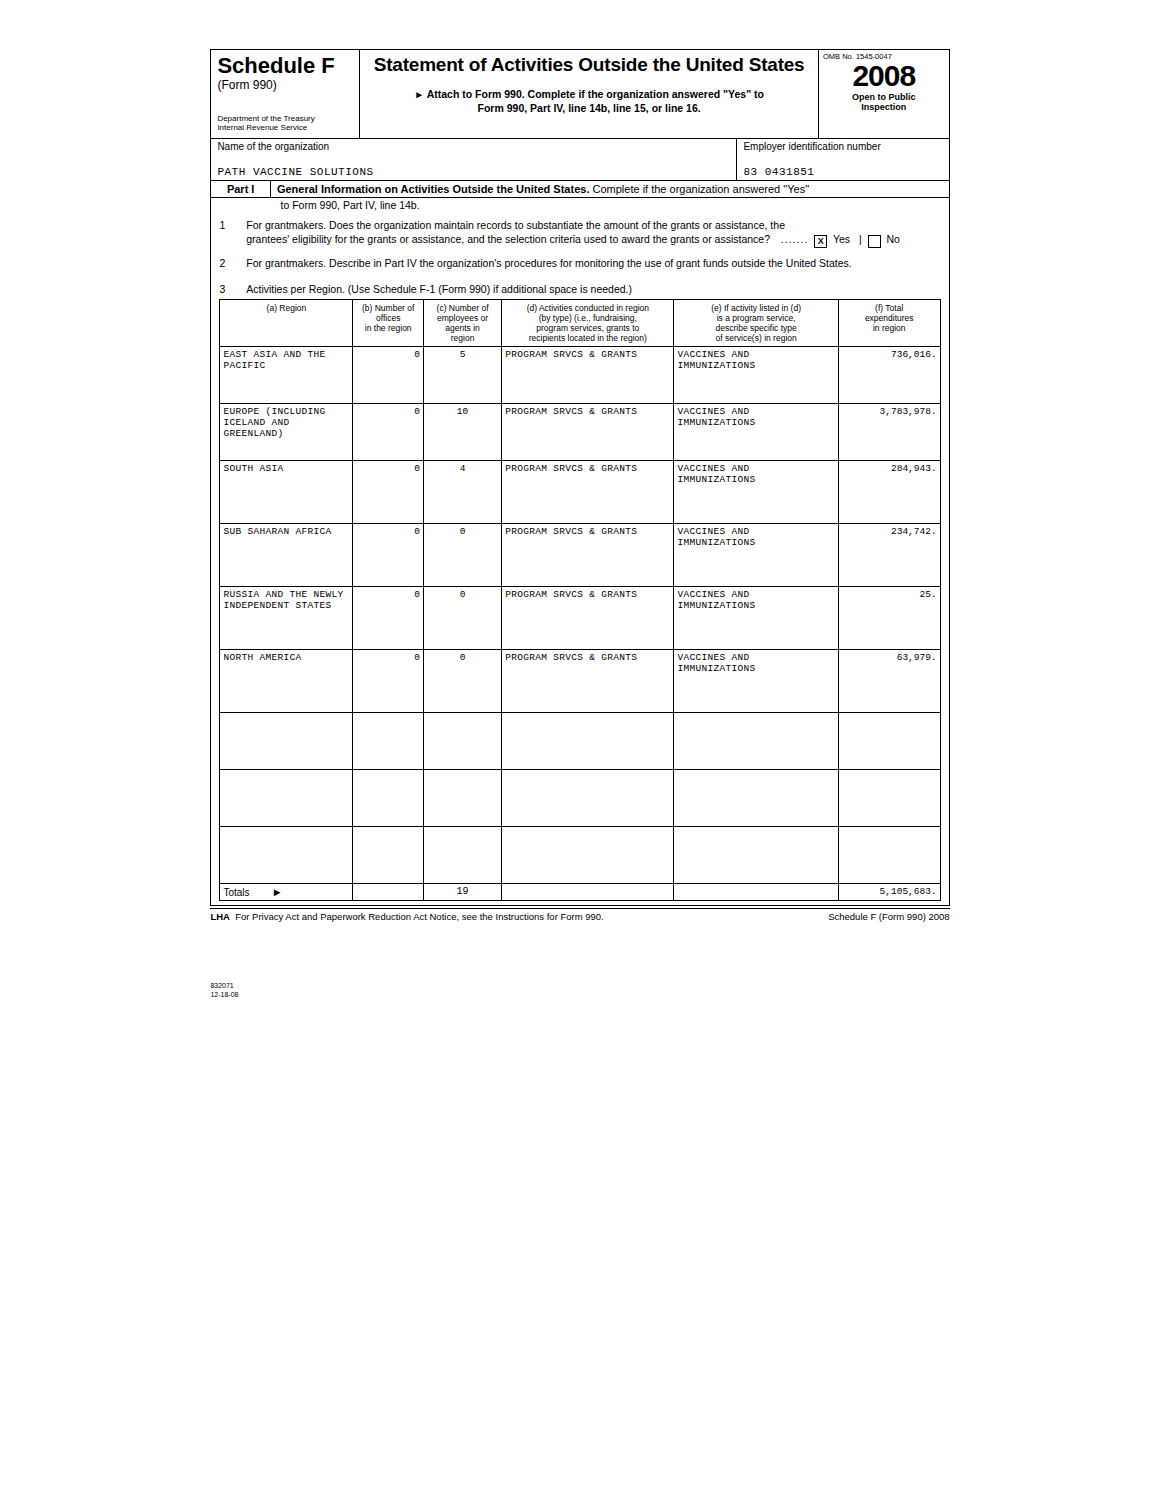Schedule F
(Form 990)
Department of the Treasury
Internal Revenue Service
Statement of Activities Outside the United States
► Attach to Form 990. Complete if the organization answered "Yes" to
Form 990, Part IV, line 14b, line 15, or line 16.
OMB No. 1545-0047
2008
Open to Public
Inspection
Name of the organization
PATH VACCINE SOLUTIONS
Employer identification number
83 0431851
Part I
General Information on Activities Outside the United States. Complete if the organization answered "Yes"
to Form 990, Part IV, line 14b.
1
For grantmakers. Does the organization maintain records to substantiate the amount of the grants or assistance, the
grantees' eligibility for the grants or assistance, and the selection criteria used to award the grants or assistance? ....... X Yes | No
2
For grantmakers. Describe in Part IV the organization's procedures for monitoring the use of grant funds outside the United States.
3 Activities per Region. (Use Schedule F-1 (Form 990) if additional space is needed.)
| (a) Region | (b) Number of offices in the region | (c) Number of employees or agents in region | (d) Activities conducted in region (by type) (i.e., fundraising, program services, grants to recipients located in the region) | (e) If activity listed in (d) is a program service, describe specific type of service(s) in region | (f) Total expenditures in region |
| --- | --- | --- | --- | --- | --- |
| EAST ASIA AND THE PACIFIC | 0 | 5 | PROGRAM SRVCS & GRANTS | VACCINES AND IMMUNIZATIONS | 736,016. |
| EUROPE (INCLUDING ICELAND AND GREENLAND) | 0 | 10 | PROGRAM SRVCS & GRANTS | VACCINES AND IMMUNIZATIONS | 3,783,978. |
| SOUTH ASIA | 0 | 4 | PROGRAM SRVCS & GRANTS | VACCINES AND IMMUNIZATIONS | 284,943. |
| SUB SAHARAN AFRICA | 0 | 0 | PROGRAM SRVCS & GRANTS | VACCINES AND IMMUNIZATIONS | 234,742. |
| RUSSIA AND THE NEWLY INDEPENDENT STATES | 0 | 0 | PROGRAM SRVCS & GRANTS | VACCINES AND IMMUNIZATIONS | 25. |
| NORTH AMERICA | 0 | 0 | PROGRAM SRVCS & GRANTS | VACCINES AND IMMUNIZATIONS | 63,979. |
| Totals ► | | 19 | | | 5,105,683. |
LHA For Privacy Act and Paperwork Reduction Act Notice, see the Instructions for Form 990.
Schedule F (Form 990) 2008
832071
12-18-08